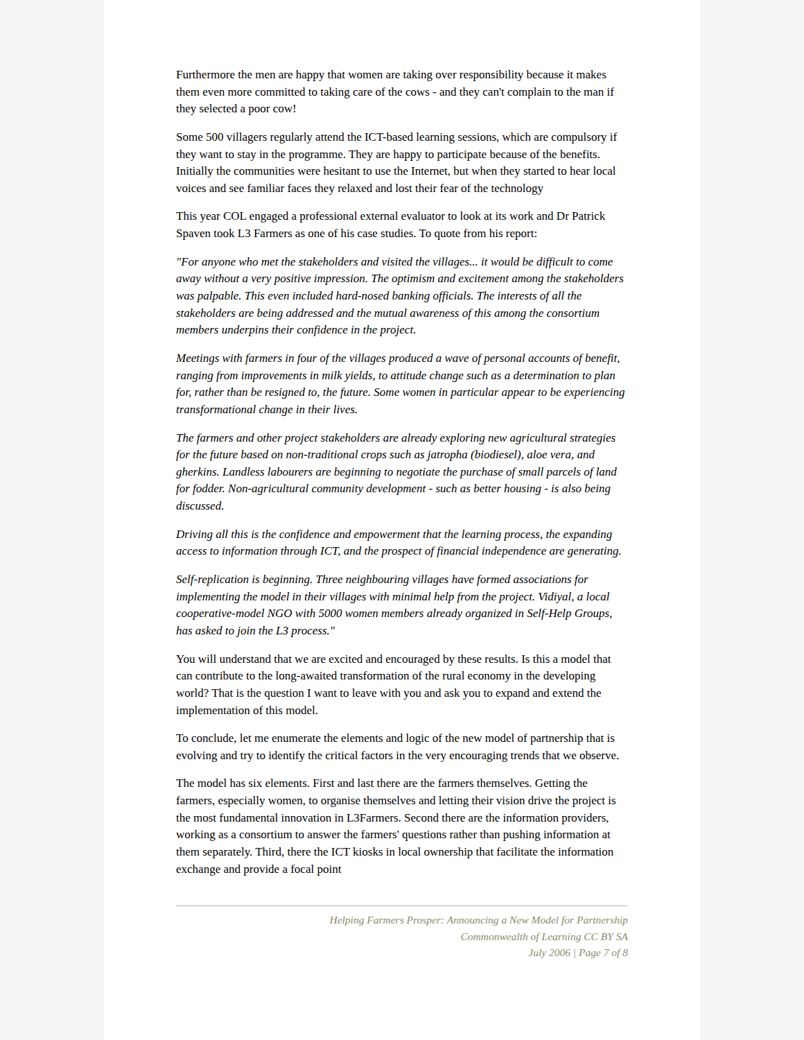Furthermore the men are happy that women are taking over responsibility because it makes them even more committed to taking care of the cows - and they can't complain to the man if they selected a poor cow!
Some 500 villagers regularly attend the ICT-based learning sessions, which are compulsory if they want to stay in the programme. They are happy to participate because of the benefits. Initially the communities were hesitant to use the Internet, but when they started to hear local voices and see familiar faces they relaxed and lost their fear of the technology
This year COL engaged a professional external evaluator to look at its work and Dr Patrick Spaven took L3 Farmers as one of his case studies. To quote from his report:
"For anyone who met the stakeholders and visited the villages... it would be difficult to come away without a very positive impression. The optimism and excitement among the stakeholders was palpable. This even included hard-nosed banking officials. The interests of all the stakeholders are being addressed and the mutual awareness of this among the consortium members underpins their confidence in the project.
Meetings with farmers in four of the villages produced a wave of personal accounts of benefit, ranging from improvements in milk yields, to attitude change such as a determination to plan for, rather than be resigned to, the future. Some women in particular appear to be experiencing transformational change in their lives.
The farmers and other project stakeholders are already exploring new agricultural strategies for the future based on non-traditional crops such as jatropha (biodiesel), aloe vera, and gherkins. Landless labourers are beginning to negotiate the purchase of small parcels of land for fodder. Non-agricultural community development - such as better housing - is also being discussed.
Driving all this is the confidence and empowerment that the learning process, the expanding access to information through ICT, and the prospect of financial independence are generating.
Self-replication is beginning. Three neighbouring villages have formed associations for implementing the model in their villages with minimal help from the project. Vidiyal, a local cooperative-model NGO with 5000 women members already organized in Self-Help Groups, has asked to join the L3 process."
You will understand that we are excited and encouraged by these results. Is this a model that can contribute to the long-awaited transformation of the rural economy in the developing world? That is the question I want to leave with you and ask you to expand and extend the implementation of this model.
To conclude, let me enumerate the elements and logic of the new model of partnership that is evolving and try to identify the critical factors in the very encouraging trends that we observe.
The model has six elements. First and last there are the farmers themselves. Getting the farmers, especially women, to organise themselves and letting their vision drive the project is the most fundamental innovation in L3Farmers. Second there are the information providers, working as a consortium to answer the farmers' questions rather than pushing information at them separately. Third, there the ICT kiosks in local ownership that facilitate the information exchange and provide a focal point
Helping Farmers Prosper: Announcing a New Model for Partnership
Commonwealth of Learning CC BY SA
July 2006 | Page 7 of 8